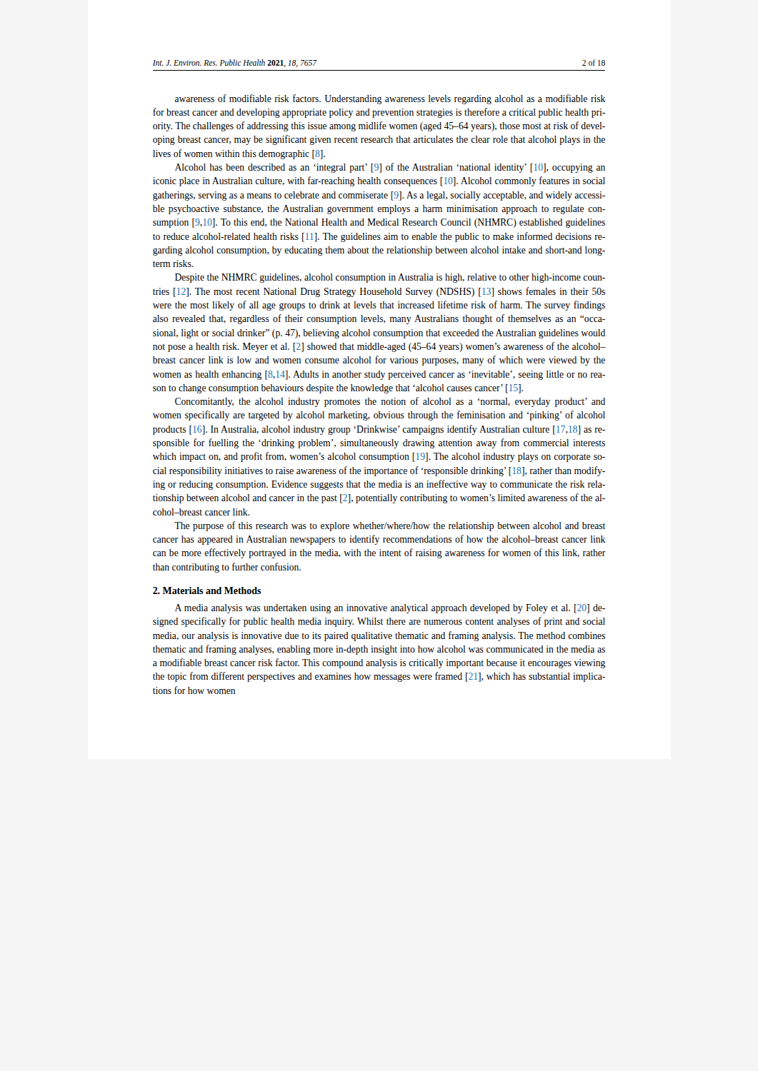Int. J. Environ. Res. Public Health 2021, 18, 7657
2 of 18
awareness of modifiable risk factors. Understanding awareness levels regarding alcohol as a modifiable risk for breast cancer and developing appropriate policy and prevention strategies is therefore a critical public health priority. The challenges of addressing this issue among midlife women (aged 45–64 years), those most at risk of developing breast cancer, may be significant given recent research that articulates the clear role that alcohol plays in the lives of women within this demographic [8].
Alcohol has been described as an ‘integral part’ [9] of the Australian ‘national identity’ [10], occupying an iconic place in Australian culture, with far-reaching health consequences [10]. Alcohol commonly features in social gatherings, serving as a means to celebrate and commiserate [9]. As a legal, socially acceptable, and widely accessible psychoactive substance, the Australian government employs a harm minimisation approach to regulate consumption [9,10]. To this end, the National Health and Medical Research Council (NHMRC) established guidelines to reduce alcohol-related health risks [11]. The guidelines aim to enable the public to make informed decisions regarding alcohol consumption, by educating them about the relationship between alcohol intake and short-and long-term risks.
Despite the NHMRC guidelines, alcohol consumption in Australia is high, relative to other high-income countries [12]. The most recent National Drug Strategy Household Survey (NDSHS) [13] shows females in their 50s were the most likely of all age groups to drink at levels that increased lifetime risk of harm. The survey findings also revealed that, regardless of their consumption levels, many Australians thought of themselves as an “occasional, light or social drinker” (p. 47), believing alcohol consumption that exceeded the Australian guidelines would not pose a health risk. Meyer et al. [2] showed that middle-aged (45–64 years) women’s awareness of the alcohol–breast cancer link is low and women consume alcohol for various purposes, many of which were viewed by the women as health enhancing [8,14]. Adults in another study perceived cancer as ‘inevitable’, seeing little or no reason to change consumption behaviours despite the knowledge that ‘alcohol causes cancer’ [15].
Concomitantly, the alcohol industry promotes the notion of alcohol as a ‘normal, everyday product’ and women specifically are targeted by alcohol marketing, obvious through the feminisation and ‘pinking’ of alcohol products [16]. In Australia, alcohol industry group ‘Drinkwise’ campaigns identify Australian culture [17,18] as responsible for fuelling the ‘drinking problem’, simultaneously drawing attention away from commercial interests which impact on, and profit from, women’s alcohol consumption [19]. The alcohol industry plays on corporate social responsibility initiatives to raise awareness of the importance of ‘responsible drinking’ [18], rather than modifying or reducing consumption. Evidence suggests that the media is an ineffective way to communicate the risk relationship between alcohol and cancer in the past [2], potentially contributing to women’s limited awareness of the alcohol–breast cancer link.
The purpose of this research was to explore whether/where/how the relationship between alcohol and breast cancer has appeared in Australian newspapers to identify recommendations of how the alcohol–breast cancer link can be more effectively portrayed in the media, with the intent of raising awareness for women of this link, rather than contributing to further confusion.
2. Materials and Methods
A media analysis was undertaken using an innovative analytical approach developed by Foley et al. [20] designed specifically for public health media inquiry. Whilst there are numerous content analyses of print and social media, our analysis is innovative due to its paired qualitative thematic and framing analysis. The method combines thematic and framing analyses, enabling more in-depth insight into how alcohol was communicated in the media as a modifiable breast cancer risk factor. This compound analysis is critically important because it encourages viewing the topic from different perspectives and examines how messages were framed [21], which has substantial implications for how women